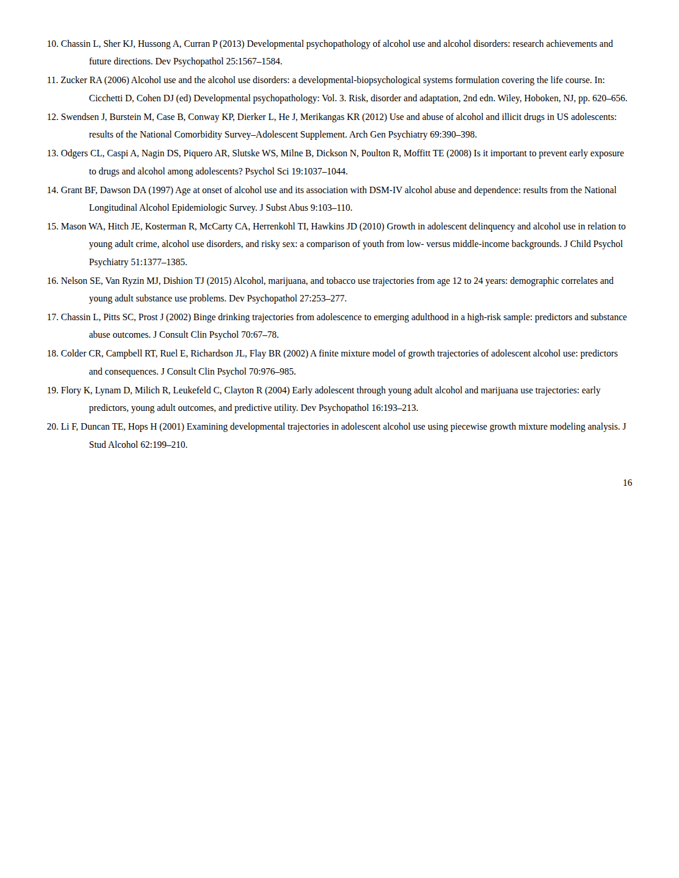10. Chassin L, Sher KJ, Hussong A, Curran P (2013) Developmental psychopathology of alcohol use and alcohol disorders: research achievements and future directions. Dev Psychopathol 25:1567–1584.
11. Zucker RA (2006) Alcohol use and the alcohol use disorders: a developmental-biopsychological systems formulation covering the life course. In: Cicchetti D, Cohen DJ (ed) Developmental psychopathology: Vol. 3. Risk, disorder and adaptation, 2nd edn. Wiley, Hoboken, NJ, pp. 620–656.
12. Swendsen J, Burstein M, Case B, Conway KP, Dierker L, He J, Merikangas KR (2012) Use and abuse of alcohol and illicit drugs in US adolescents: results of the National Comorbidity Survey–Adolescent Supplement. Arch Gen Psychiatry 69:390–398.
13. Odgers CL, Caspi A, Nagin DS, Piquero AR, Slutske WS, Milne B, Dickson N, Poulton R, Moffitt TE (2008) Is it important to prevent early exposure to drugs and alcohol among adolescents? Psychol Sci 19:1037–1044.
14. Grant BF, Dawson DA (1997) Age at onset of alcohol use and its association with DSM-IV alcohol abuse and dependence: results from the National Longitudinal Alcohol Epidemiologic Survey. J Subst Abus 9:103–110.
15. Mason WA, Hitch JE, Kosterman R, McCarty CA, Herrenkohl TI, Hawkins JD (2010) Growth in adolescent delinquency and alcohol use in relation to young adult crime, alcohol use disorders, and risky sex: a comparison of youth from low- versus middle-income backgrounds. J Child Psychol Psychiatry 51:1377–1385.
16. Nelson SE, Van Ryzin MJ, Dishion TJ (2015) Alcohol, marijuana, and tobacco use trajectories from age 12 to 24 years: demographic correlates and young adult substance use problems. Dev Psychopathol 27:253–277.
17. Chassin L, Pitts SC, Prost J (2002) Binge drinking trajectories from adolescence to emerging adulthood in a high-risk sample: predictors and substance abuse outcomes. J Consult Clin Psychol 70:67–78.
18. Colder CR, Campbell RT, Ruel E, Richardson JL, Flay BR (2002) A finite mixture model of growth trajectories of adolescent alcohol use: predictors and consequences. J Consult Clin Psychol 70:976–985.
19. Flory K, Lynam D, Milich R, Leukefeld C, Clayton R (2004) Early adolescent through young adult alcohol and marijuana use trajectories: early predictors, young adult outcomes, and predictive utility. Dev Psychopathol 16:193–213.
20. Li F, Duncan TE, Hops H (2001) Examining developmental trajectories in adolescent alcohol use using piecewise growth mixture modeling analysis. J Stud Alcohol 62:199–210.
16